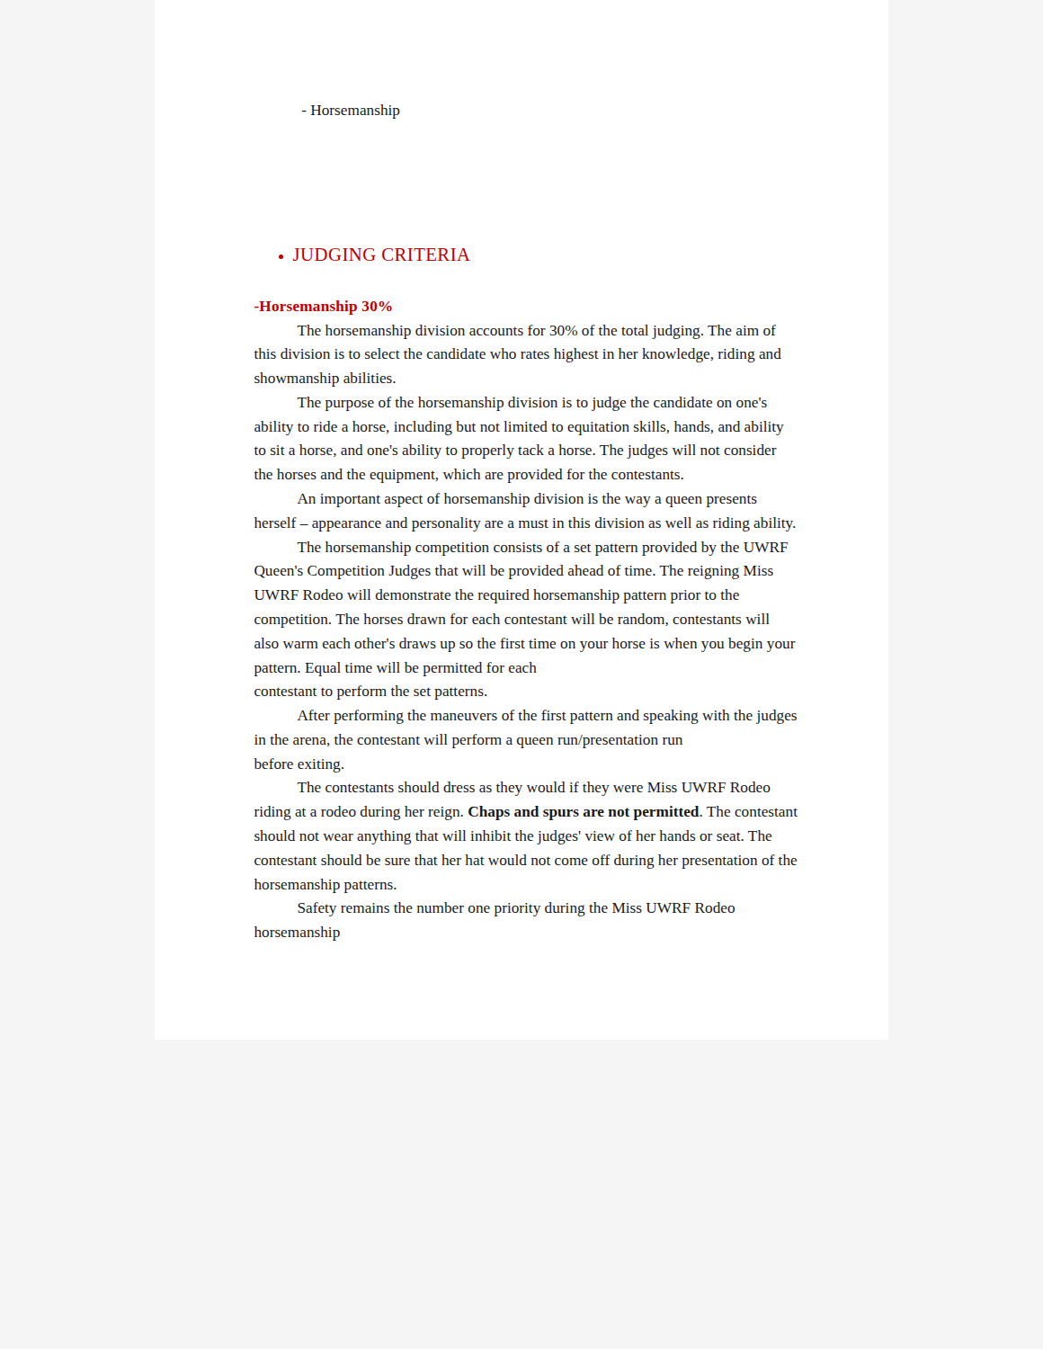- Horsemanship
Judging Criteria
-Horsemanship 30%
The horsemanship division accounts for 30% of the total judging. The aim of this division is to select the candidate who rates highest in her knowledge, riding and showmanship abilities.
The purpose of the horsemanship division is to judge the candidate on one's ability to ride a horse, including but not limited to equitation skills, hands, and ability to sit a horse, and one's ability to properly tack a horse. The judges will not consider the horses and the equipment, which are provided for the contestants.
An important aspect of horsemanship division is the way a queen presents herself – appearance and personality are a must in this division as well as riding ability.
The horsemanship competition consists of a set pattern provided by the UWRF Queen's Competition Judges that will be provided ahead of time. The reigning Miss UWRF Rodeo will demonstrate the required horsemanship pattern prior to the competition. The horses drawn for each contestant will be random, contestants will also warm each other's draws up so the first time on your horse is when you begin your pattern. Equal time will be permitted for each
contestant to perform the set patterns.
After performing the maneuvers of the first pattern and speaking with the judges in the arena, the contestant will perform a queen run/presentation run
before exiting.
The contestants should dress as they would if they were Miss UWRF Rodeo riding at a rodeo during her reign. Chaps and spurs are not permitted. The contestant should not wear anything that will inhibit the judges' view of her hands or seat. The contestant should be sure that her hat would not come off during her presentation of the horsemanship patterns.
Safety remains the number one priority during the Miss UWRF Rodeo horsemanship